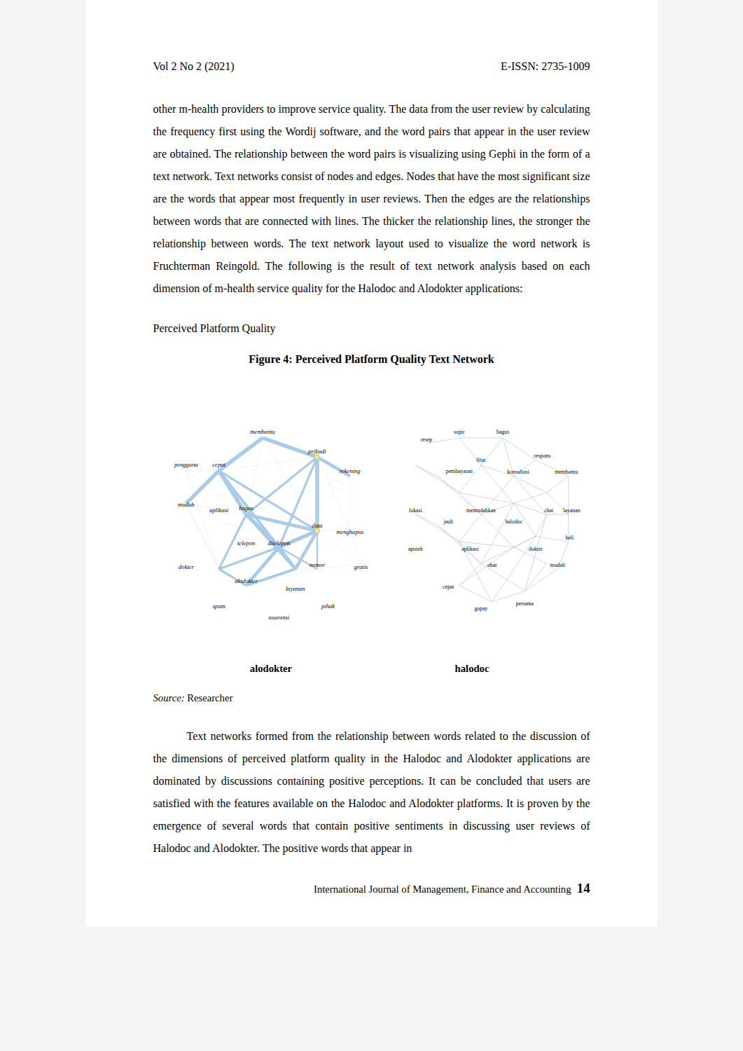Vol 2 No 2 (2021)
E-ISSN: 2735-1009
other m-health providers to improve service quality. The data from the user review by calculating the frequency first using the Wordij software, and the word pairs that appear in the user review are obtained. The relationship between the word pairs is visualizing using Gephi in the form of a text network. Text networks consist of nodes and edges. Nodes that have the most significant size are the words that appear most frequently in user reviews. Then the edges are the relationships between words that are connected with lines. The thicker the relationship lines, the stronger the relationship between words. The text network layout used to visualize the word network is Fruchterman Reingold. The following is the result of text network analysis based on each dimension of m-health service quality for the Halodoc and Alodokter applications:
Perceived Platform Quality
Figure 4: Perceived Platform Quality Text Network
membantu cepat pribadi pengguna bagus rekening aplikasi data mudah telepon ditelepon menghapus nomor dokter alodokter layanan gratis spam asuransi pihak bagus sopir respons fitur resep pembayaran konsultasi membantu memudahkan layanan lokasi chat jauh halodoc beli apotek aplikasi dokter mudah obat cepat gopay pertama
alodokter halodoc
Source: Researcher
Text networks formed from the relationship between words related to the discussion of the dimensions of perceived platform quality in the Halodoc and Alodokter applications are dominated by discussions containing positive perceptions. It can be concluded that users are satisfied with the features available on the Halodoc and Alodokter platforms. It is proven by the emergence of several words that contain positive sentiments in discussing user reviews of Halodoc and Alodokter. The positive words that appear in
International Journal of Management, Finance and Accounting 14